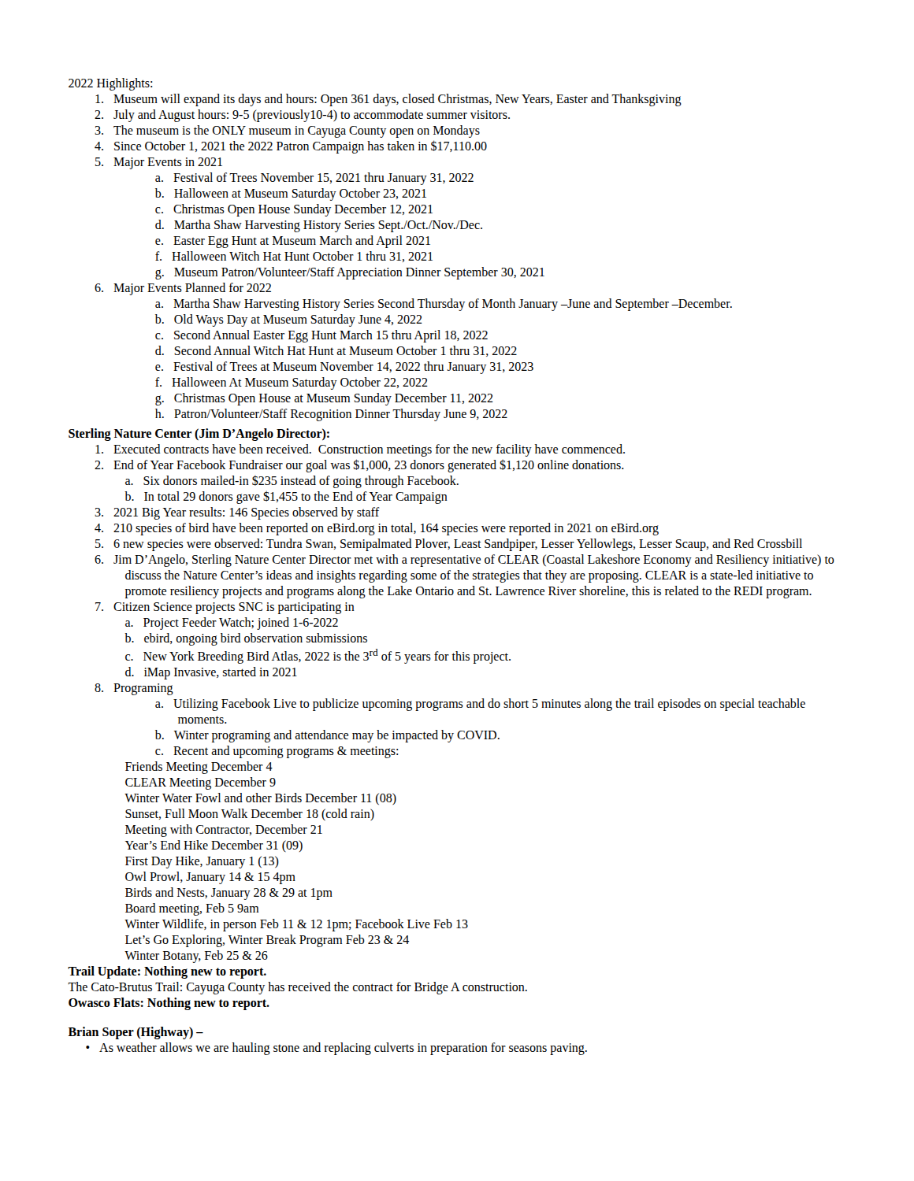2022 Highlights:
1. Museum will expand its days and hours: Open 361 days, closed Christmas, New Years, Easter and Thanksgiving
2. July and August hours: 9-5 (previously10-4) to accommodate summer visitors.
3. The museum is the ONLY museum in Cayuga County open on Mondays
4. Since October 1, 2021 the 2022 Patron Campaign has taken in $17,110.00
5. Major Events in 2021
a. Festival of Trees November 15, 2021 thru January 31, 2022
b. Halloween at Museum Saturday October 23, 2021
c. Christmas Open House Sunday December 12, 2021
d. Martha Shaw Harvesting History Series Sept./Oct./Nov./Dec.
e. Easter Egg Hunt at Museum March and April 2021
f. Halloween Witch Hat Hunt October 1 thru 31, 2021
g. Museum Patron/Volunteer/Staff Appreciation Dinner September 30, 2021
6. Major Events Planned for 2022
a. Martha Shaw Harvesting History Series Second Thursday of Month January –June and September –December.
b. Old Ways Day at Museum Saturday June 4, 2022
c. Second Annual Easter Egg Hunt March 15 thru April 18, 2022
d. Second Annual Witch Hat Hunt at Museum October 1 thru 31, 2022
e. Festival of Trees at Museum November 14, 2022 thru January 31, 2023
f. Halloween At Museum Saturday October 22, 2022
g. Christmas Open House at Museum Sunday December 11, 2022
h. Patron/Volunteer/Staff Recognition Dinner Thursday June 9, 2022
Sterling Nature Center (Jim D’Angelo Director):
1. Executed contracts have been received. Construction meetings for the new facility have commenced.
2. End of Year Facebook Fundraiser our goal was $1,000, 23 donors generated $1,120 online donations.
a. Six donors mailed-in $235 instead of going through Facebook.
b. In total 29 donors gave $1,455 to the End of Year Campaign
3. 2021 Big Year results: 146 Species observed by staff
4. 210 species of bird have been reported on eBird.org in total, 164 species were reported in 2021 on eBird.org
5. 6 new species were observed: Tundra Swan, Semipalmated Plover, Least Sandpiper, Lesser Yellowlegs, Lesser Scaup, and Red Crossbill
6. Jim D’Angelo, Sterling Nature Center Director met with a representative of CLEAR (Coastal Lakeshore Economy and Resiliency initiative) to discuss the Nature Center’s ideas and insights regarding some of the strategies that they are proposing. CLEAR is a state-led initiative to promote resiliency projects and programs along the Lake Ontario and St. Lawrence River shoreline, this is related to the REDI program.
7. Citizen Science projects SNC is participating in
a. Project Feeder Watch; joined 1-6-2022
b. ebird, ongoing bird observation submissions
c. New York Breeding Bird Atlas, 2022 is the 3rd of 5 years for this project.
d. iMap Invasive, started in 2021
8. Programing
a. Utilizing Facebook Live to publicize upcoming programs and do short 5 minutes along the trail episodes on special teachable moments.
b. Winter programing and attendance may be impacted by COVID.
c. Recent and upcoming programs & meetings:
Friends Meeting December 4
CLEAR Meeting December 9
Winter Water Fowl and other Birds December 11 (08)
Sunset, Full Moon Walk December 18 (cold rain)
Meeting with Contractor, December 21
Year’s End Hike December 31 (09)
First Day Hike, January 1 (13)
Owl Prowl, January 14 & 15 4pm
Birds and Nests, January 28 & 29 at 1pm
Board meeting, Feb 5 9am
Winter Wildlife, in person Feb 11 & 12 1pm; Facebook Live Feb 13
Let’s Go Exploring, Winter Break Program Feb 23 & 24
Winter Botany, Feb 25 & 26
Trail Update: Nothing new to report.
The Cato-Brutus Trail: Cayuga County has received the contract for Bridge A construction.
Owasco Flats: Nothing new to report.
Brian Soper (Highway) –
• As weather allows we are hauling stone and replacing culverts in preparation for seasons paving.